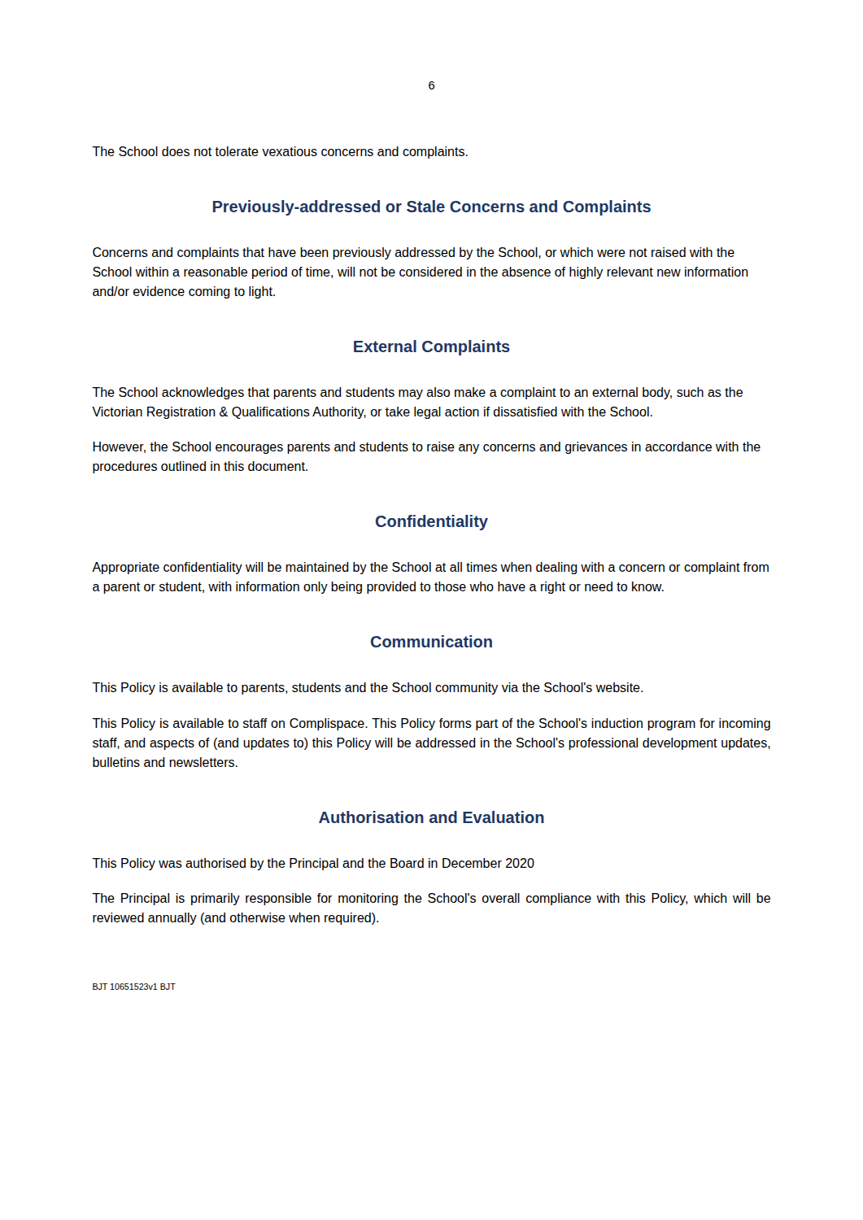6
The School does not tolerate vexatious concerns and complaints.
Previously-addressed or Stale Concerns and Complaints
Concerns and complaints that have been previously addressed by the School, or which were not raised with the School within a reasonable period of time, will not be considered in the absence of highly relevant new information and/or evidence coming to light.
External Complaints
The School acknowledges that parents and students may also make a complaint to an external body, such as the Victorian Registration & Qualifications Authority, or take legal action if dissatisfied with the School.
However, the School encourages parents and students to raise any concerns and grievances in accordance with the procedures outlined in this document.
Confidentiality
Appropriate confidentiality will be maintained by the School at all times when dealing with a concern or complaint from a parent or student, with information only being provided to those who have a right or need to know.
Communication
This Policy is available to parents, students and the School community via the School's website.
This Policy is available to staff on Complispace. This Policy forms part of the School's induction program for incoming staff, and aspects of (and updates to) this Policy will be addressed in the School's professional development updates, bulletins and newsletters.
Authorisation and Evaluation
This Policy was authorised by the Principal and the Board in December 2020
The Principal is primarily responsible for monitoring the School's overall compliance with this Policy, which will be reviewed annually (and otherwise when required).
BJT 10651523v1 BJT